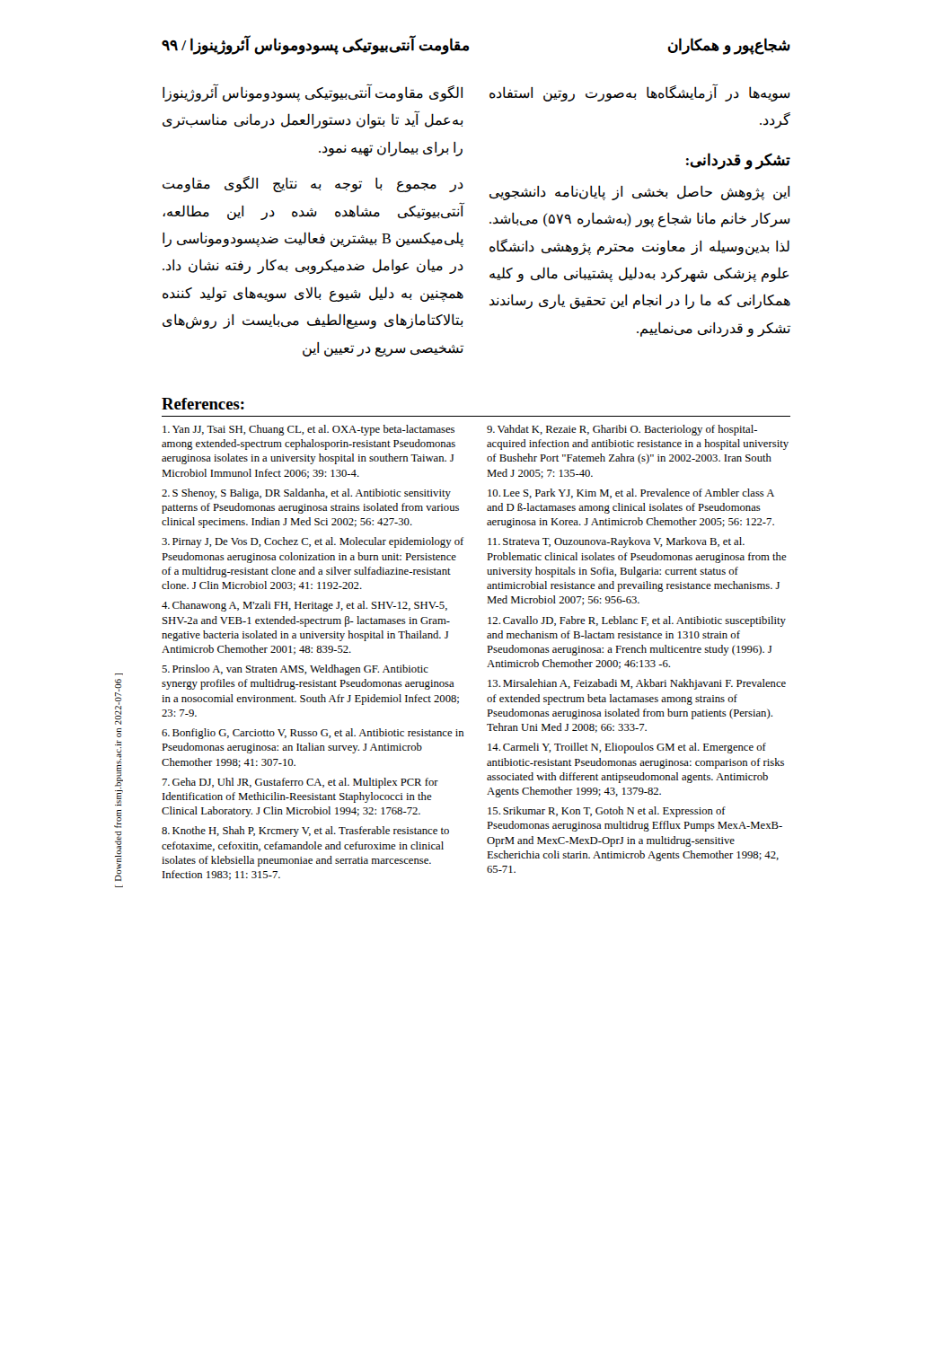شجاع‌پور و همکاران
مقاومت آنتی‌بیوتیکی پسودوموناس آئروژینوزا / ۹۹
الگوی مقاومت آنتی‌بیوتیکی پسودوموناس آئروژینوزا به‌عمل آید تا بتوان دستورالعمل درمانی مناسب‌تری را برای بیماران تهیه نمود.
در مجموع با توجه به نتایج الگوی مقاومت آنتی‌بیوتیکی مشاهده شده در این مطالعه، پلی‌میکسین B بیشترین فعالیت ضدپسودوموناسی را در میان عوامل ضدمیکروبی به‌کار رفته نشان داد. همچنین به دلیل شیوع بالای سویه‌های تولید کننده بتالاکتامازهای وسیع‌الطیف می‌بایست از روش‌های تشخیصی سریع در تعیین این
سویه‌ها در آزمایشگاه‌ها به‌صورت روتین استفاده گردد.
تشکر و قدردانی:
این پژوهش حاصل بخشی از پایان‌نامه دانشجویی سرکار خانم مانا شجاع پور (به‌شماره ۵۷۹) می‌باشد. لذا بدین‌وسیله از معاونت محترم پژوهشی دانشگاه علوم پزشکی شهرکرد به‌دلیل پشتیبانی مالی و کلیه همکارانی که ما را در انجام این تحقیق یاری رساندند تشکر و قدردانی می‌نماییم.
References:
Yan JJ, Tsai SH, Chuang CL, et al. OXA-type beta-lactamases among extended-spectrum cephalosporin-resistant Pseudomonas aeruginosa isolates in a university hospital in southern Taiwan. J Microbiol Immunol Infect 2006; 39: 130-4.
S Shenoy, S Baliga, DR Saldanha, et al. Antibiotic sensitivity patterns of Pseudomonas aeruginosa strains isolated from various clinical specimens. Indian J Med Sci 2002; 56: 427-30.
Pirnay J, De Vos D, Cochez C, et al. Molecular epidemiology of Pseudomonas aeruginosa colonization in a burn unit: Persistence of a multidrug-resistant clone and a silver sulfadiazine-resistant clone. J Clin Microbiol 2003; 41: 1192-202.
Chanawong A, M'zali FH, Heritage J, et al. SHV-12, SHV-5, SHV-2a and VEB-1 extended-spectrum β- lactamases in Gram-negative bacteria isolated in a university hospital in Thailand. J Antimicrob Chemother 2001; 48: 839-52.
Prinsloo A, van Straten AMS, Weldhagen GF. Antibiotic synergy profiles of multidrug-resistant Pseudomonas aeruginosa in a nosocomial environment. South Afr J Epidemiol Infect 2008; 23: 7-9.
Bonfiglio G, Carciotto V, Russo G, et al. Antibiotic resistance in Pseudomonas aeruginosa: an Italian survey. J Antimicrob Chemother 1998; 41: 307-10.
Geha DJ, Uhl JR, Gustaferro CA, et al. Multiplex PCR for Identification of Methicilin-Reesistant Staphylococci in the Clinical Laboratory. J Clin Microbiol 1994; 32: 1768-72.
Knothe H, Shah P, Krcmery V, et al. Trasferable resistance to cefotaxime, cefoxitin, cefamandole and cefuroxime in clinical isolates of klebsiella pneumoniae and serratia marcescense. Infection 1983; 11: 315-7.
Vahdat K, Rezaie R, Gharibi O. Bacteriology of hospital-acquired infection and antibiotic resistance in a hospital university of Bushehr Port "Fatemeh Zahra (s)" in 2002-2003. Iran South Med J 2005; 7: 135-40.
Lee S, Park YJ, Kim M, et al. Prevalence of Ambler class A and D ß-lactamases among clinical isolates of Pseudomonas aeruginosa in Korea. J Antimicrob Chemother 2005; 56: 122-7.
Strateva T, Ouzounova-Raykova V, Markova B, et al. Problematic clinical isolates of Pseudomonas aeruginosa from the university hospitals in Sofia, Bulgaria: current status of antimicrobial resistance and prevailing resistance mechanisms. J Med Microbiol 2007; 56: 956-63.
Cavallo JD, Fabre R, Leblanc F, et al. Antibiotic susceptibility and mechanism of B-lactam resistance in 1310 strain of Pseudomonas aeruginosa: a French multicentre study (1996). J Antimicrob Chemother 2000; 46:133 -6.
Mirsalehian A, Feizabadi M, Akbari Nakhjavani F. Prevalence of extended spectrum beta lactamases among strains of Pseudomonas aeruginosa isolated from burn patients (Persian). Tehran Uni Med J 2008; 66: 333-7.
Carmeli Y, Troillet N, Eliopoulos GM et al. Emergence of antibiotic-resistant Pseudomonas aeruginosa: comparison of risks associated with different antipseudomonal agents. Antimicrob Agents Chemother 1999; 43, 1379-82.
Srikumar R, Kon T, Gotoh N et al. Expression of Pseudomonas aeruginosa multidrug Efflux Pumps MexA-MexB-OprM and MexC-MexD-OprJ in a multidrug-sensitive Escherichia coli starin. Antimicrob Agents Chemother 1998; 42, 65-71.
[ Downloaded from ismj.bpums.ac.ir on 2022-07-06 ]